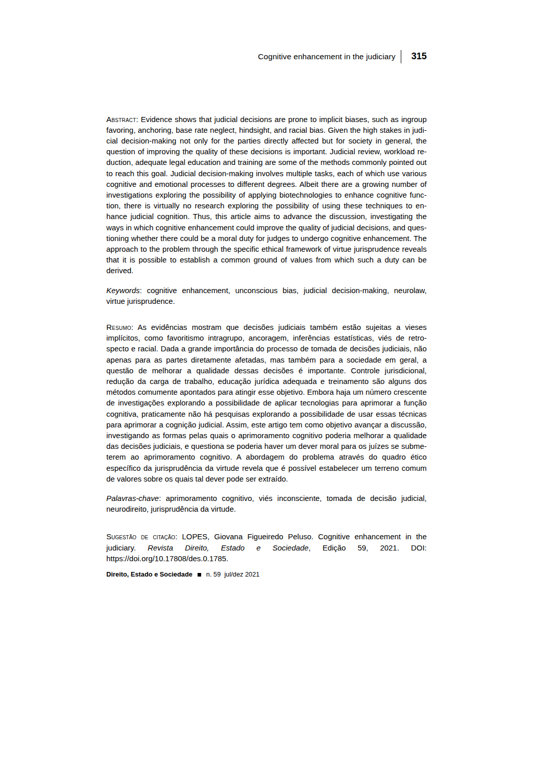Cognitive enhancement in the judiciary 315
Abstract: Evidence shows that judicial decisions are prone to implicit biases, such as ingroup favoring, anchoring, base rate neglect, hindsight, and racial bias. Given the high stakes in judicial decision-making not only for the parties directly affected but for society in general, the question of improving the quality of these decisions is important. Judicial review, workload reduction, adequate legal education and training are some of the methods commonly pointed out to reach this goal. Judicial decision-making involves multiple tasks, each of which use various cognitive and emotional processes to different degrees. Albeit there are a growing number of investigations exploring the possibility of applying biotechnologies to enhance cognitive function, there is virtually no research exploring the possibility of using these techniques to enhance judicial cognition. Thus, this article aims to advance the discussion, investigating the ways in which cognitive enhancement could improve the quality of judicial decisions, and questioning whether there could be a moral duty for judges to undergo cognitive enhancement. The approach to the problem through the specific ethical framework of virtue jurisprudence reveals that it is possible to establish a common ground of values from which such a duty can be derived.
Keywords: cognitive enhancement, unconscious bias, judicial decision-making, neurolaw, virtue jurisprudence.
Resumo: As evidências mostram que decisões judiciais também estão sujeitas a vieses implícitos, como favoritismo intragrupo, ancoragem, inferências estatísticas, viés de retrospecto e racial. Dada a grande importância do processo de tomada de decisões judiciais, não apenas para as partes diretamente afetadas, mas também para a sociedade em geral, a questão de melhorar a qualidade dessas decisões é importante. Controle jurisdicional, redução da carga de trabalho, educação jurídica adequada e treinamento são alguns dos métodos comumente apontados para atingir esse objetivo. Embora haja um número crescente de investigações explorando a possibilidade de aplicar tecnologias para aprimorar a função cognitiva, praticamente não há pesquisas explorando a possibilidade de usar essas técnicas para aprimorar a cognição judicial. Assim, este artigo tem como objetivo avançar a discussão, investigando as formas pelas quais o aprimoramento cognitivo poderia melhorar a qualidade das decisões judiciais, e questiona se poderia haver um dever moral para os juízes se submeterem ao aprimoramento cognitivo. A abordagem do problema através do quadro ético específico da jurisprudência da virtude revela que é possível estabelecer um terreno comum de valores sobre os quais tal dever pode ser extraído.
Palavras-chave: aprimoramento cognitivo, viés inconsciente, tomada de decisão judicial, neurodireito, jurisprudência da virtude.
Sugestão de citação: LOPES, Giovana Figueiredo Peluso. Cognitive enhancement in the judiciary. Revista Direito, Estado e Sociedade, Edição 59, 2021. DOI: https://doi.org/10.17808/des.0.1785.
Direito, Estado e Sociedade n. 59 jul/dez 2021